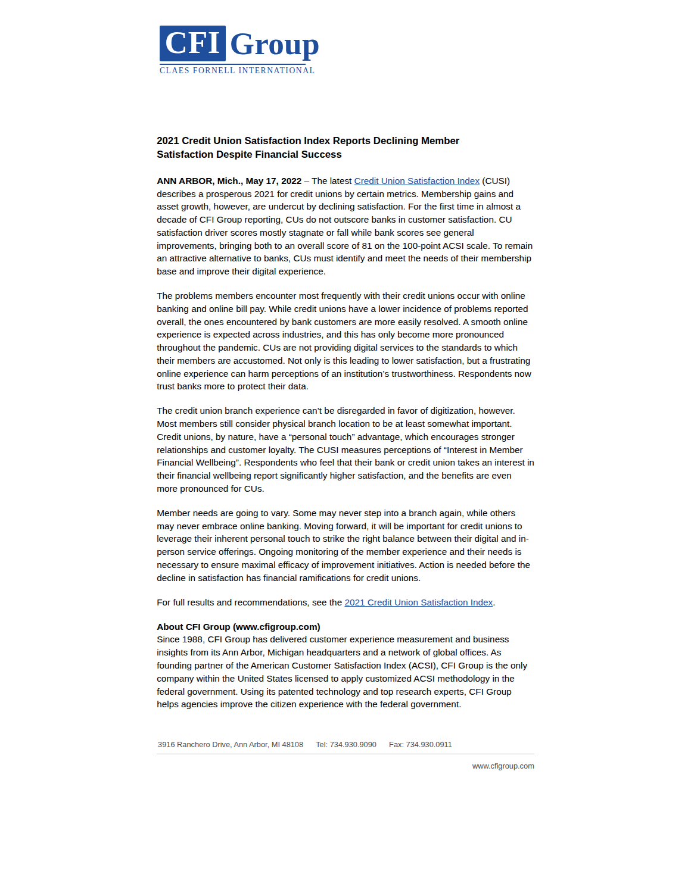CFI Group
CLAES FORNELL INTERNATIONAL
2021 Credit Union Satisfaction Index Reports Declining Member Satisfaction Despite Financial Success
ANN ARBOR, Mich., May 17, 2022 – The latest Credit Union Satisfaction Index (CUSI) describes a prosperous 2021 for credit unions by certain metrics. Membership gains and asset growth, however, are undercut by declining satisfaction. For the first time in almost a decade of CFI Group reporting, CUs do not outscore banks in customer satisfaction. CU satisfaction driver scores mostly stagnate or fall while bank scores see general improvements, bringing both to an overall score of 81 on the 100-point ACSI scale. To remain an attractive alternative to banks, CUs must identify and meet the needs of their membership base and improve their digital experience.
The problems members encounter most frequently with their credit unions occur with online banking and online bill pay. While credit unions have a lower incidence of problems reported overall, the ones encountered by bank customers are more easily resolved. A smooth online experience is expected across industries, and this has only become more pronounced throughout the pandemic. CUs are not providing digital services to the standards to which their members are accustomed. Not only is this leading to lower satisfaction, but a frustrating online experience can harm perceptions of an institution’s trustworthiness. Respondents now trust banks more to protect their data.
The credit union branch experience can’t be disregarded in favor of digitization, however. Most members still consider physical branch location to be at least somewhat important. Credit unions, by nature, have a “personal touch” advantage, which encourages stronger relationships and customer loyalty. The CUSI measures perceptions of “Interest in Member Financial Wellbeing”. Respondents who feel that their bank or credit union takes an interest in their financial wellbeing report significantly higher satisfaction, and the benefits are even more pronounced for CUs.
Member needs are going to vary. Some may never step into a branch again, while others may never embrace online banking. Moving forward, it will be important for credit unions to leverage their inherent personal touch to strike the right balance between their digital and in-person service offerings. Ongoing monitoring of the member experience and their needs is necessary to ensure maximal efficacy of improvement initiatives. Action is needed before the decline in satisfaction has financial ramifications for credit unions.
For full results and recommendations, see the 2021 Credit Union Satisfaction Index.
About CFI Group (www.cfigroup.com)
Since 1988, CFI Group has delivered customer experience measurement and business insights from its Ann Arbor, Michigan headquarters and a network of global offices. As founding partner of the American Customer Satisfaction Index (ACSI), CFI Group is the only company within the United States licensed to apply customized ACSI methodology in the federal government. Using its patented technology and top research experts, CFI Group helps agencies improve the citizen experience with the federal government.
3916 Ranchero Drive, Ann Arbor, MI 48108 Tel: 734.930.9090 Fax: 734.930.0911
www.cfigroup.com